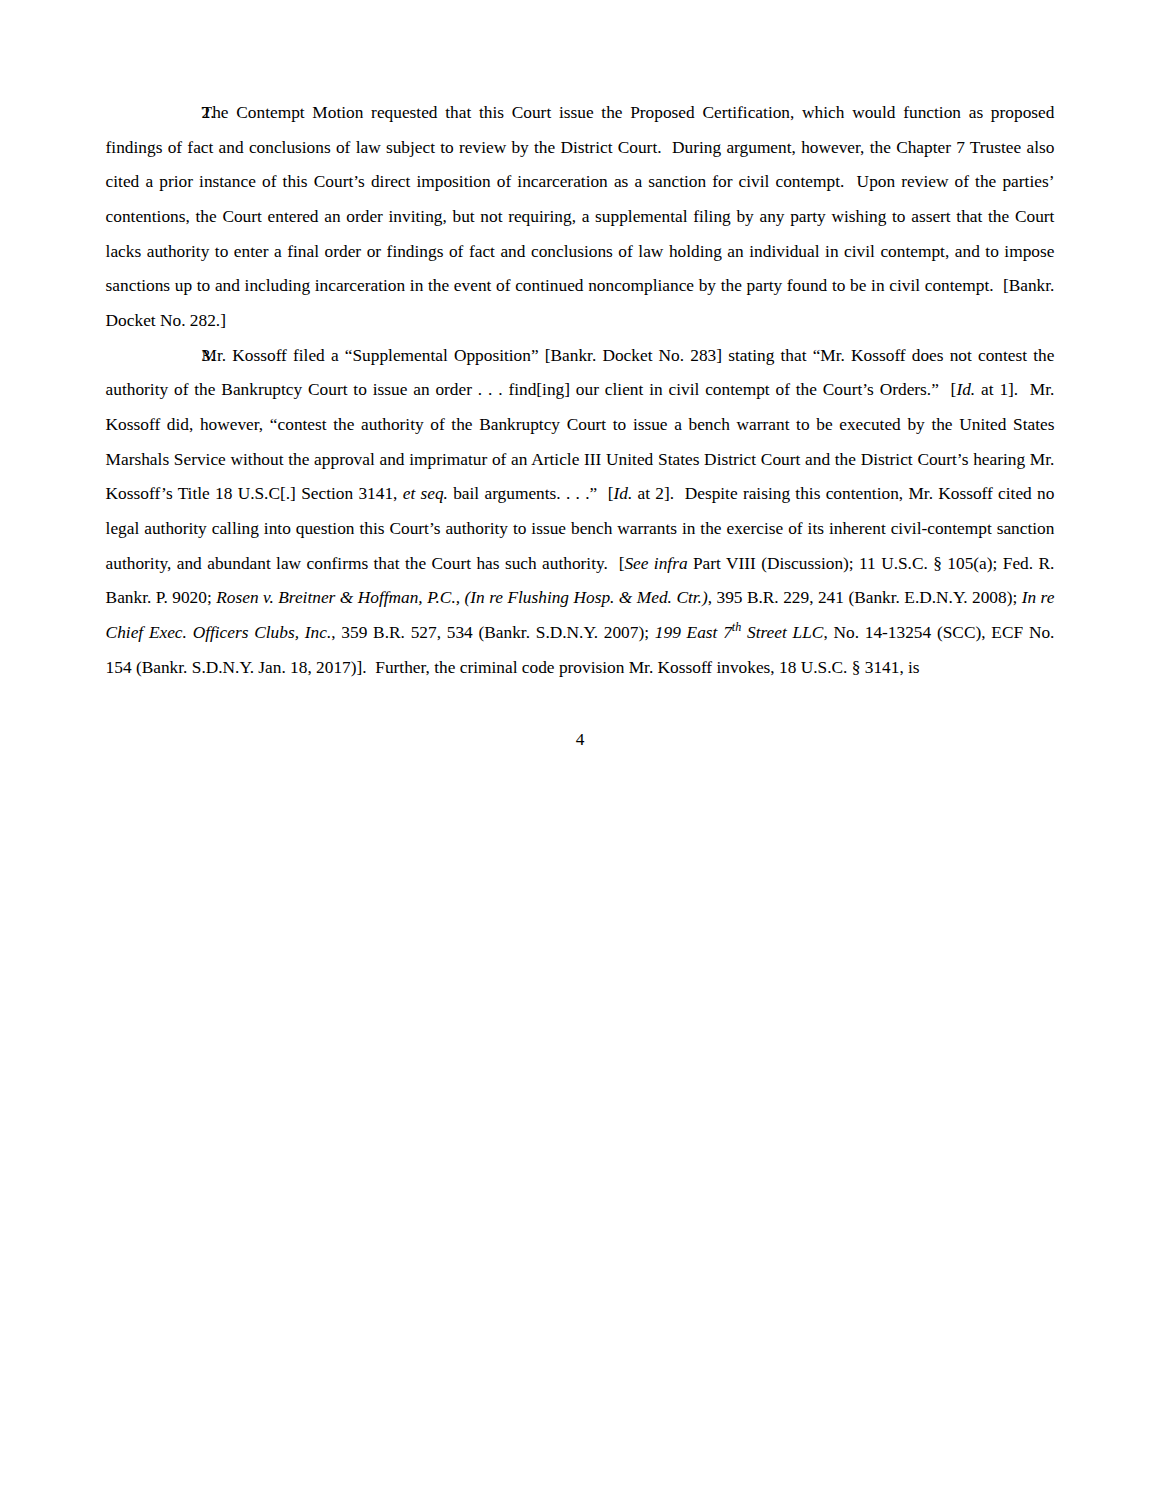2. The Contempt Motion requested that this Court issue the Proposed Certification, which would function as proposed findings of fact and conclusions of law subject to review by the District Court. During argument, however, the Chapter 7 Trustee also cited a prior instance of this Court’s direct imposition of incarceration as a sanction for civil contempt. Upon review of the parties’ contentions, the Court entered an order inviting, but not requiring, a supplemental filing by any party wishing to assert that the Court lacks authority to enter a final order or findings of fact and conclusions of law holding an individual in civil contempt, and to impose sanctions up to and including incarceration in the event of continued noncompliance by the party found to be in civil contempt. [Bankr. Docket No. 282.]
3. Mr. Kossoff filed a “Supplemental Opposition” [Bankr. Docket No. 283] stating that “Mr. Kossoff does not contest the authority of the Bankruptcy Court to issue an order . . . find[ing] our client in civil contempt of the Court’s Orders.” [Id. at 1]. Mr. Kossoff did, however, “contest the authority of the Bankruptcy Court to issue a bench warrant to be executed by the United States Marshals Service without the approval and imprimatur of an Article III United States District Court and the District Court’s hearing Mr. Kossoff’s Title 18 U.S.C[.] Section 3141, et seq. bail arguments. . . .” [Id. at 2]. Despite raising this contention, Mr. Kossoff cited no legal authority calling into question this Court’s authority to issue bench warrants in the exercise of its inherent civil-contempt sanction authority, and abundant law confirms that the Court has such authority. [See infra Part VIII (Discussion); 11 U.S.C. § 105(a); Fed. R. Bankr. P. 9020; Rosen v. Breitner & Hoffman, P.C., (In re Flushing Hosp. & Med. Ctr.), 395 B.R. 229, 241 (Bankr. E.D.N.Y. 2008); In re Chief Exec. Officers Clubs, Inc., 359 B.R. 527, 534 (Bankr. S.D.N.Y. 2007); 199 East 7th Street LLC, No. 14-13254 (SCC), ECF No. 154 (Bankr. S.D.N.Y. Jan. 18, 2017)]. Further, the criminal code provision Mr. Kossoff invokes, 18 U.S.C. § 3141, is
4